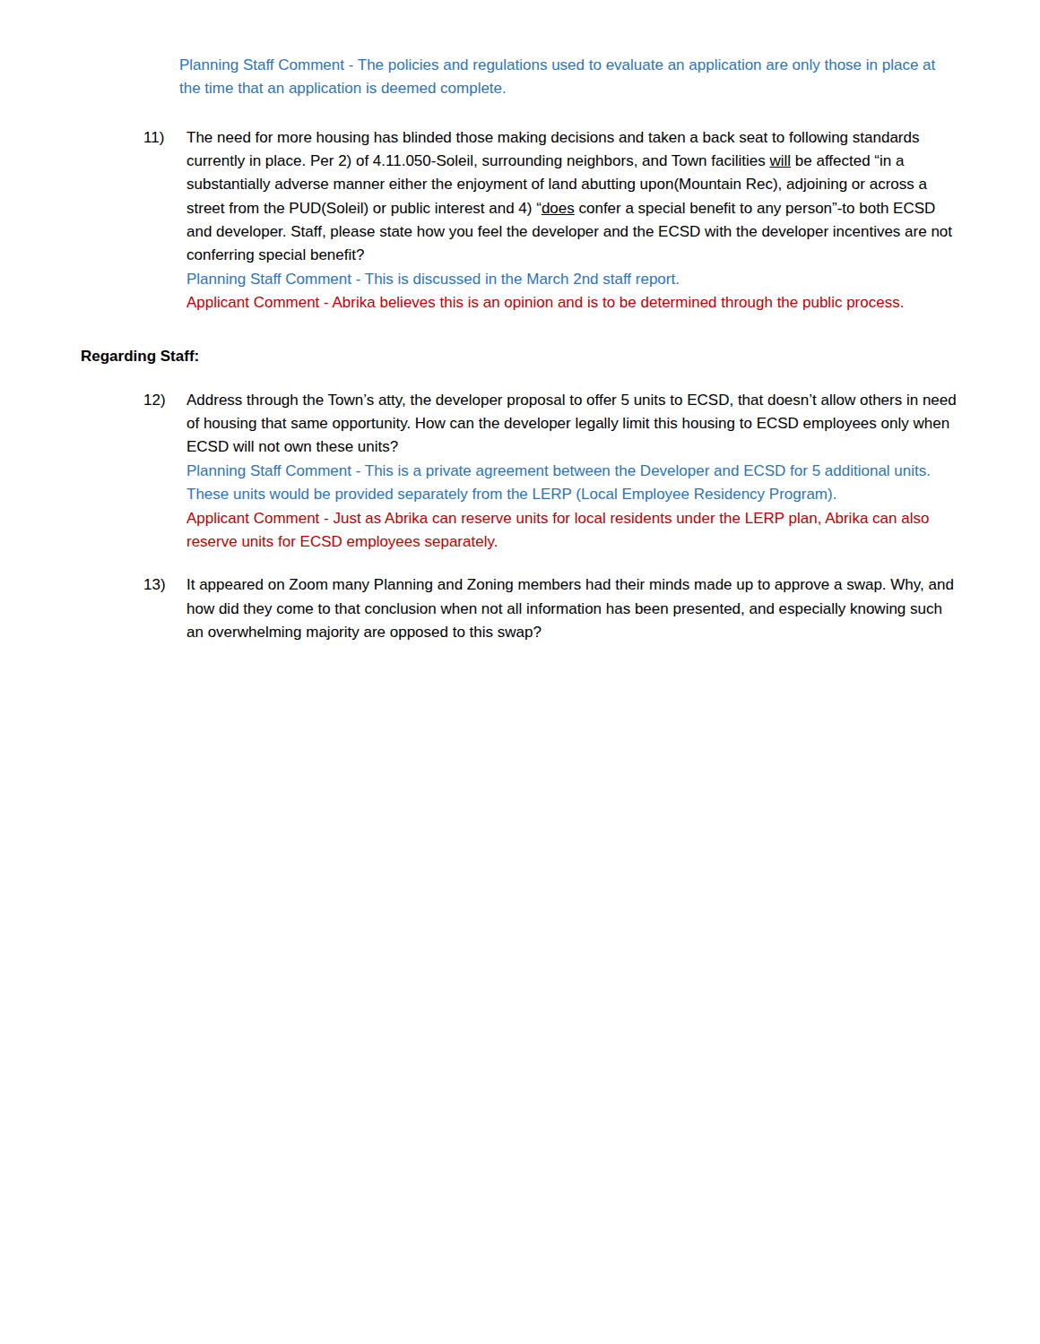Planning Staff Comment - The policies and regulations used to evaluate an application are only those in place at the time that an application is deemed complete.
11)
The need for more housing has blinded those making decisions and taken a back seat to following standards currently in place. Per 2) of 4.11.050-Soleil, surrounding neighbors, and Town facilities will be affected “in a substantially adverse manner either the enjoyment of land abutting upon(Mountain Rec), adjoining or across a street from the PUD(Soleil) or public interest and 4) “does confer a special benefit to any person”-to both ECSD and developer. Staff, please state how you feel the developer and the ECSD with the developer incentives are not conferring special benefit?
Planning Staff Comment - This is discussed in the March 2nd staff report.
Applicant Comment - Abrika believes this is an opinion and is to be determined through the public process.
Regarding Staff:
12)
Address through the Town’s atty, the developer proposal to offer 5 units to ECSD, that doesn’t allow others in need of housing that same opportunity. How can the developer legally limit this housing to ECSD employees only when ECSD will not own these units?
Planning Staff Comment - This is a private agreement between the Developer and ECSD for 5 additional units. These units would be provided separately from the LERP (Local Employee Residency Program).
Applicant Comment - Just as Abrika can reserve units for local residents under the LERP plan, Abrika can also reserve units for ECSD employees separately.
13)
It appeared on Zoom many Planning and Zoning members had their minds made up to approve a swap. Why, and how did they come to that conclusion when not all information has been presented, and especially knowing such an overwhelming majority are opposed to this swap?